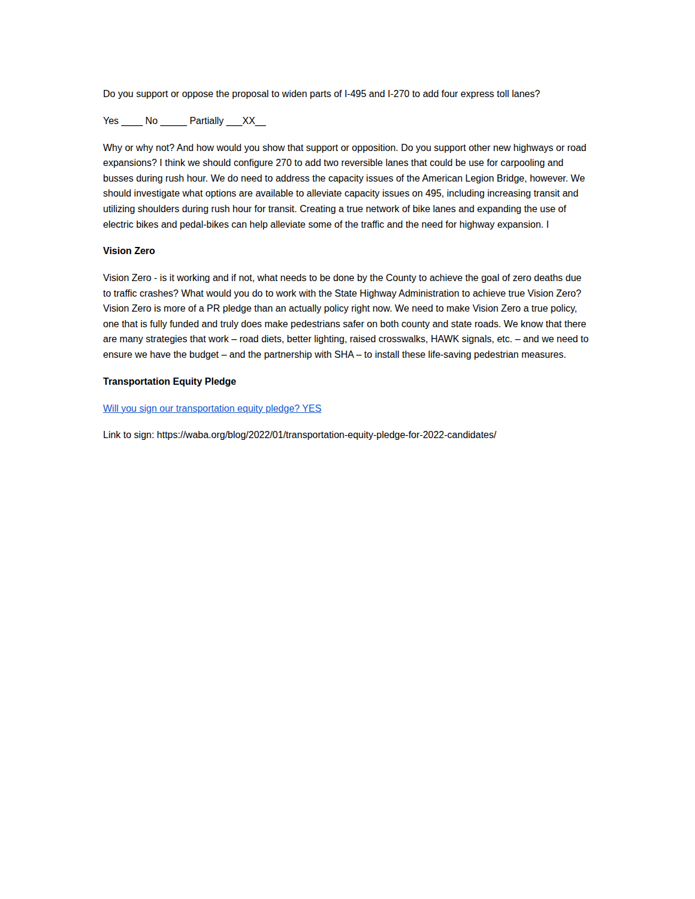Do you support or oppose the proposal to widen parts of I-495 and I-270 to add four express toll lanes?
Yes ____ No _____ Partially ___XX__
Why or why not? And how would you show that support or opposition. Do you support other new highways or road expansions? I think we should configure 270 to add two reversible lanes that could be use for carpooling and busses during rush hour. We do need to address the capacity issues of the American Legion Bridge, however. We should investigate what options are available to alleviate capacity issues on 495, including increasing transit and utilizing shoulders during rush hour for transit. Creating a true network of bike lanes and expanding the use of electric bikes and pedal-bikes can help alleviate some of the traffic and the need for highway expansion. I
Vision Zero
Vision Zero - is it working and if not, what needs to be done by the County to achieve the goal of zero deaths due to traffic crashes? What would you do to work with the State Highway Administration to achieve true Vision Zero? Vision Zero is more of a PR pledge than an actually policy right now. We need to make Vision Zero a true policy, one that is fully funded and truly does make pedestrians safer on both county and state roads. We know that there are many strategies that work – road diets, better lighting, raised crosswalks, HAWK signals, etc. – and we need to ensure we have the budget – and the partnership with SHA – to install these life-saving pedestrian measures.
Transportation Equity Pledge
Will you sign our transportation equity pledge? YES
Link to sign: https://waba.org/blog/2022/01/transportation-equity-pledge-for-2022-candidates/